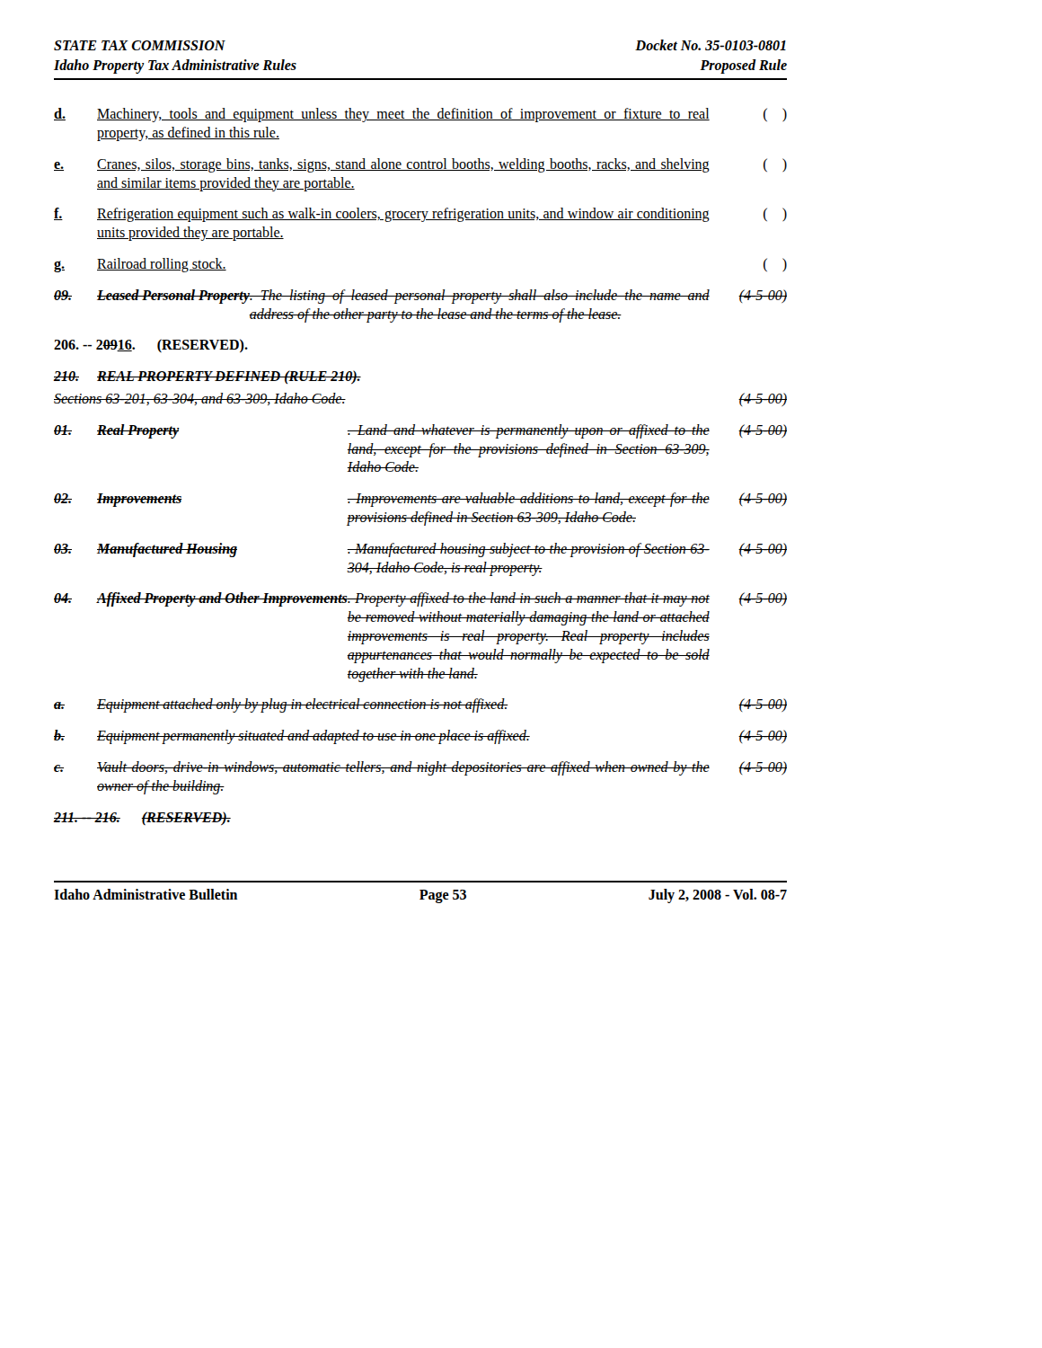STATE TAX COMMISSION
Idaho Property Tax Administrative Rules
Docket No. 35-0103-0801
Proposed Rule
| d. | Machinery, tools and equipment unless they meet the definition of improvement or fixture to real property, as defined in this rule. | ( ) |
| e. | Cranes, silos, storage bins, tanks, signs, stand alone control booths, welding booths, racks, and shelving and similar items provided they are portable. | ( ) |
| f. | Refrigeration equipment such as walk-in coolers, grocery refrigeration units, and window air conditioning units provided they are portable. | ( ) |
| g. | Railroad rolling stock. | ( ) |
| 09. | Leased Personal Property | . The listing of leased personal property shall also include the name and address of the other party to the lease and the terms of the lease. | (4-5-00) |
206. -- 20916. (RESERVED).
| 210. | REAL PROPERTY DEFINED (RULE 210). | |
Sections 63-201, 63-304, and 63-309, Idaho Code.(4-5-00)
| 01. | Real Property | . Land and whatever is permanently upon or affixed to the land, except for the provisions defined in Section 63-309, Idaho Code. | (4-5-00) |
| 02. | Improvements | . Improvements are valuable additions to land, except for the provisions defined in Section 63-309, Idaho Code. | (4-5-00) |
| 03. | Manufactured Housing | . Manufactured housing subject to the provision of Section 63-304, Idaho Code, is real property. | (4-5-00) |
| 04. | Affixed Property and Other Improvements | . Property affixed to the land in such a manner that it may not be removed without materially damaging the land or attached improvements is real property. Real property includes appurtenances that would normally be expected to be sold together with the land. | (4-5-00) |
| a. | Equipment attached only by plug in electrical connection is not affixed. | (4-5-00) |
| b. | Equipment permanently situated and adapted to use in one place is affixed. | (4-5-00) |
| c. | Vault doors, drive-in windows, automatic tellers, and night depositories are affixed when owned by the owner of the building. | (4-5-00) |
211. -- 216. (RESERVED).
Idaho Administrative Bulletin
Page 53
July 2, 2008 - Vol. 08-7